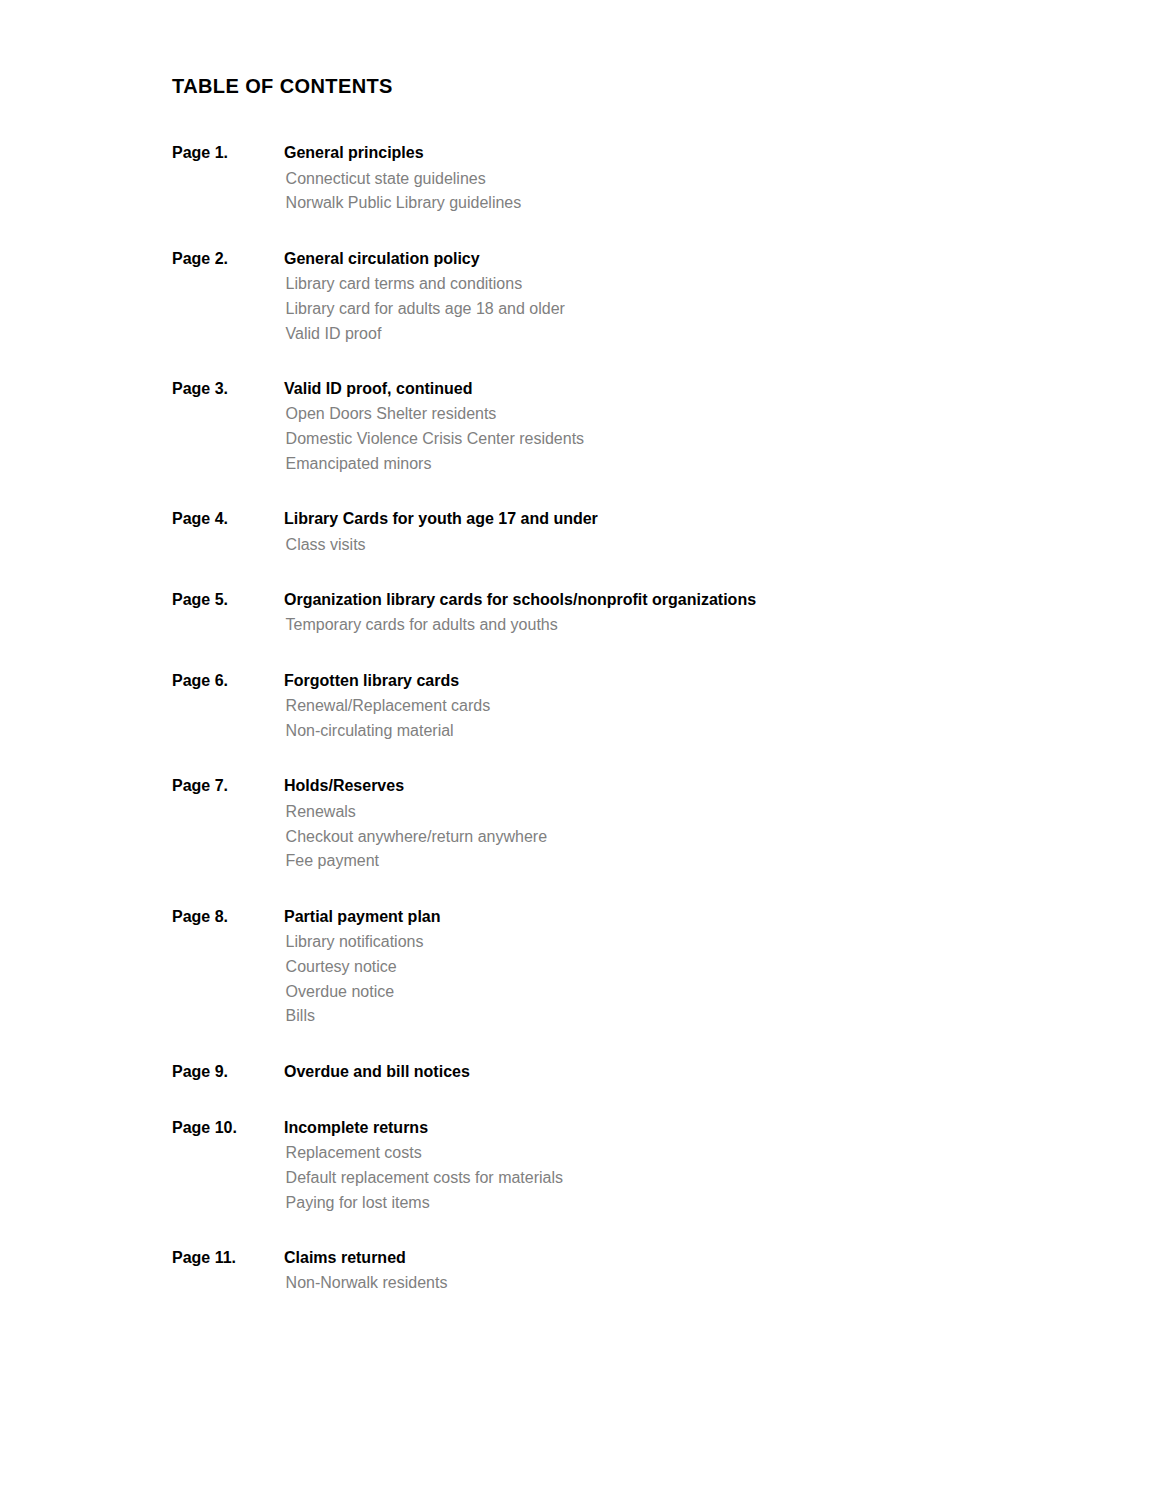TABLE OF CONTENTS
Page 1.
General principles
Connecticut state guidelines
Norwalk Public Library guidelines
Page 2.
General circulation policy
Library card terms and conditions
Library card for adults age 18 and older
Valid ID proof
Page 3.
Valid ID proof, continued
Open Doors Shelter residents
Domestic Violence Crisis Center residents
Emancipated minors
Page 4.
Library Cards for youth age 17 and under
Class visits
Page 5.
Organization library cards for schools/nonprofit organizations
Temporary cards for adults and youths
Page 6.
Forgotten library cards
Renewal/Replacement cards
Non-circulating material
Page 7.
Holds/Reserves
Renewals
Checkout anywhere/return anywhere
Fee payment
Page 8.
Partial payment plan
Library notifications
Courtesy notice
Overdue notice
Bills
Page 9.
Overdue and bill notices
Page 10.
Incomplete returns
Replacement costs
Default replacement costs for materials
Paying for lost items
Page 11.
Claims returned
Non-Norwalk residents